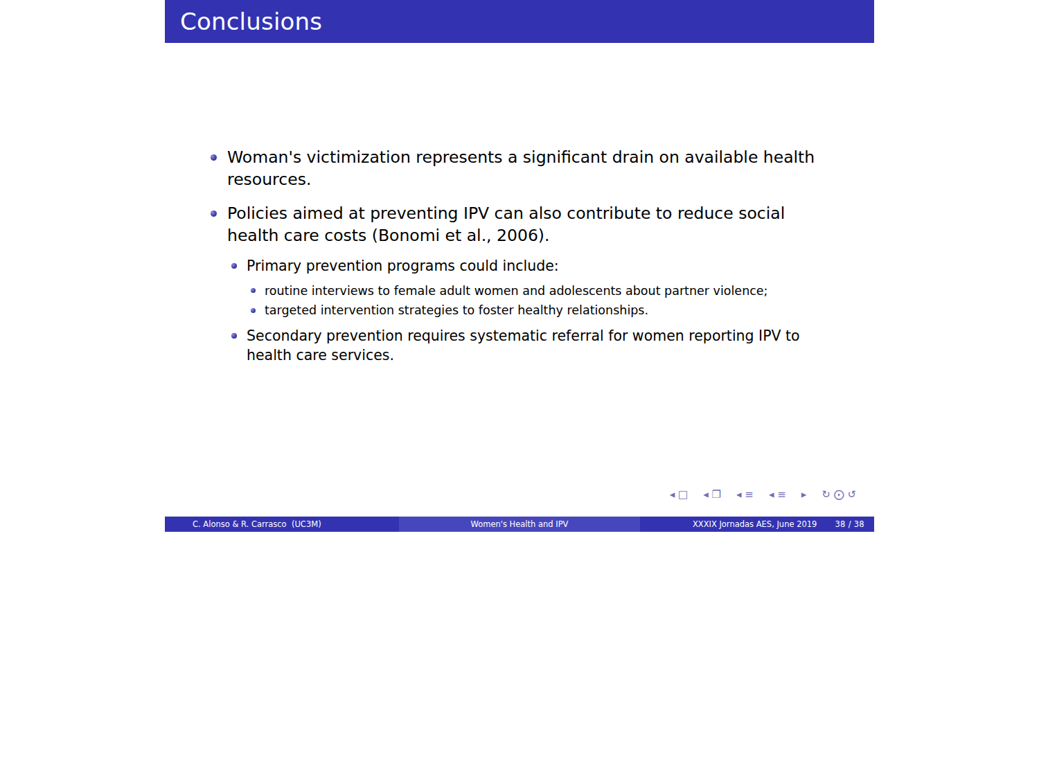Conclusions
Woman's victimization represents a significant drain on available health resources.
Policies aimed at preventing IPV can also contribute to reduce social health care costs (Bonomi et al., 2006).
Primary prevention programs could include:
routine interviews to female adult women and adolescents about partner violence;
targeted intervention strategies to foster healthy relationships.
Secondary prevention requires systematic referral for women reporting IPV to health care services.
◂ □ ◂ ❐ ◂ ≡ ◂ ≡ ▸ ↻ ⨀ ↺
C. Alonso & R. Carrasco (UC3M)
Women's Health and IPV
XXXIX Jornadas AES, June 2019 38 / 38